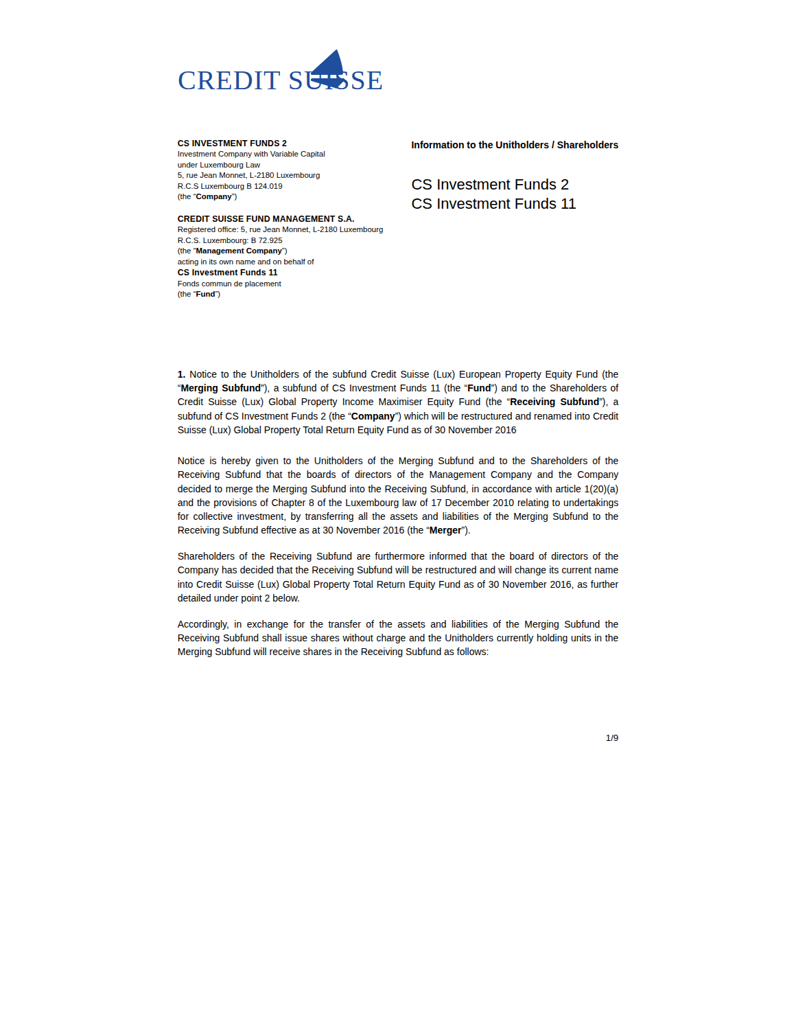CREDIT SUISSE
CS INVESTMENT FUNDS 2
Investment Company with Variable Capital
under Luxembourg Law
5, rue Jean Monnet, L-2180 Luxembourg
R.C.S Luxembourg B 124.019
(the “Company”)
CREDIT SUISSE FUND MANAGEMENT S.A.
Registered office: 5, rue Jean Monnet, L-2180 Luxembourg
R.C.S. Luxembourg: B 72.925
(the “Management Company”)
acting in its own name and on behalf of
CS Investment Funds 11
Fonds commun de placement
(the “Fund”)
Information to the Unitholders / Shareholders
CS Investment Funds 2
CS Investment Funds 11
1. Notice to the Unitholders of the subfund Credit Suisse (Lux) European Property Equity Fund (the “Merging Subfund”), a subfund of CS Investment Funds 11 (the “Fund”) and to the Shareholders of Credit Suisse (Lux) Global Property Income Maximiser Equity Fund (the “Receiving Subfund”), a subfund of CS Investment Funds 2 (the “Company”) which will be restructured and renamed into Credit Suisse (Lux) Global Property Total Return Equity Fund as of 30 November 2016
Notice is hereby given to the Unitholders of the Merging Subfund and to the Shareholders of the Receiving Subfund that the boards of directors of the Management Company and the Company decided to merge the Merging Subfund into the Receiving Subfund, in accordance with article 1(20)(a) and the provisions of Chapter 8 of the Luxembourg law of 17 December 2010 relating to undertakings for collective investment, by transferring all the assets and liabilities of the Merging Subfund to the Receiving Subfund effective as at 30 November 2016 (the “Merger”).
Shareholders of the Receiving Subfund are furthermore informed that the board of directors of the Company has decided that the Receiving Subfund will be restructured and will change its current name into Credit Suisse (Lux) Global Property Total Return Equity Fund as of 30 November 2016, as further detailed under point 2 below.
Accordingly, in exchange for the transfer of the assets and liabilities of the Merging Subfund the Receiving Subfund shall issue shares without charge and the Unitholders currently holding units in the Merging Subfund will receive shares in the Receiving Subfund as follows:
1/9